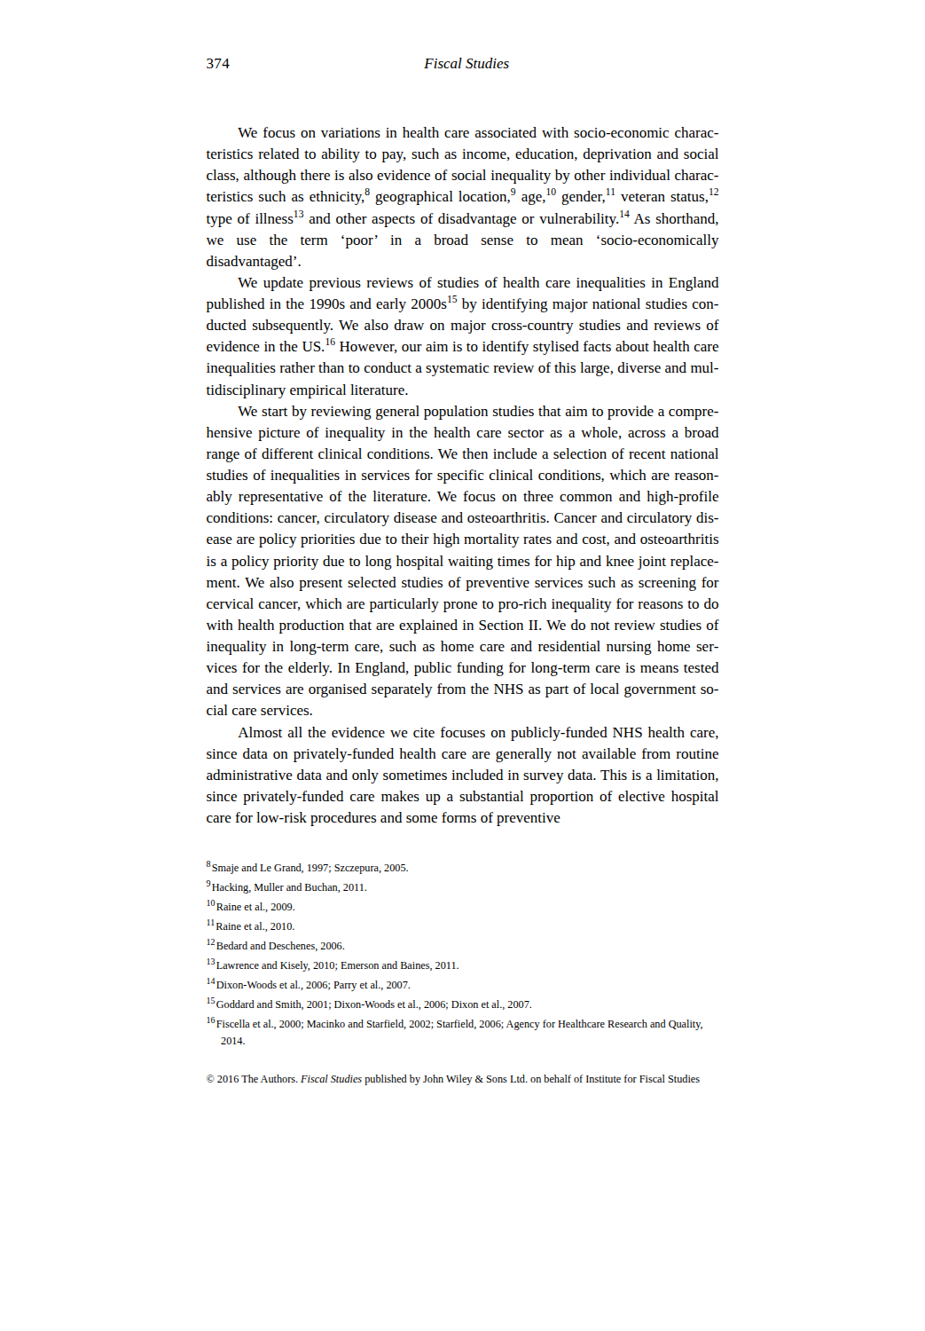374 Fiscal Studies
We focus on variations in health care associated with socio-economic characteristics related to ability to pay, such as income, education, deprivation and social class, although there is also evidence of social inequality by other individual characteristics such as ethnicity,8 geographical location,9 age,10 gender,11 veteran status,12 type of illness13 and other aspects of disadvantage or vulnerability.14 As shorthand, we use the term ‘poor’ in a broad sense to mean ‘socio-economically disadvantaged’.
We update previous reviews of studies of health care inequalities in England published in the 1990s and early 2000s15 by identifying major national studies conducted subsequently. We also draw on major cross-country studies and reviews of evidence in the US.16 However, our aim is to identify stylised facts about health care inequalities rather than to conduct a systematic review of this large, diverse and multidisciplinary empirical literature.
We start by reviewing general population studies that aim to provide a comprehensive picture of inequality in the health care sector as a whole, across a broad range of different clinical conditions. We then include a selection of recent national studies of inequalities in services for specific clinical conditions, which are reasonably representative of the literature. We focus on three common and high-profile conditions: cancer, circulatory disease and osteoarthritis. Cancer and circulatory disease are policy priorities due to their high mortality rates and cost, and osteoarthritis is a policy priority due to long hospital waiting times for hip and knee joint replacement. We also present selected studies of preventive services such as screening for cervical cancer, which are particularly prone to pro-rich inequality for reasons to do with health production that are explained in Section II. We do not review studies of inequality in long-term care, such as home care and residential nursing home services for the elderly. In England, public funding for long-term care is means tested and services are organised separately from the NHS as part of local government social care services.
Almost all the evidence we cite focuses on publicly-funded NHS health care, since data on privately-funded health care are generally not available from routine administrative data and only sometimes included in survey data. This is a limitation, since privately-funded care makes up a substantial proportion of elective hospital care for low-risk procedures and some forms of preventive
8 Smaje and Le Grand, 1997; Szczepura, 2005.
9 Hacking, Muller and Buchan, 2011.
10 Raine et al., 2009.
11 Raine et al., 2010.
12 Bedard and Deschenes, 2006.
13 Lawrence and Kisely, 2010; Emerson and Baines, 2011.
14 Dixon-Woods et al., 2006; Parry et al., 2007.
15 Goddard and Smith, 2001; Dixon-Woods et al., 2006; Dixon et al., 2007.
16 Fiscella et al., 2000; Macinko and Starfield, 2002; Starfield, 2006; Agency for Healthcare Research and Quality, 2014.
© 2016 The Authors. Fiscal Studies published by John Wiley & Sons Ltd. on behalf of Institute for Fiscal Studies